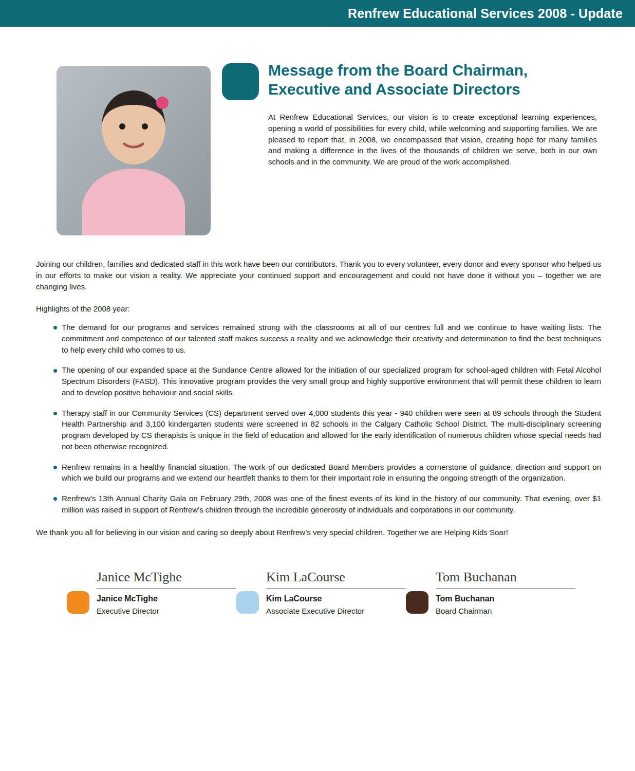Renfrew Educational Services 2008 - Update
Message from the Board Chairman, Executive and Associate Directors
At Renfrew Educational Services, our vision is to create exceptional learning experiences, opening a world of possibilities for every child, while welcoming and supporting families. We are pleased to report that, in 2008, we encompassed that vision, creating hope for many families and making a difference in the lives of the thousands of children we serve, both in our own schools and in the community. We are proud of the work accomplished.
Joining our children, families and dedicated staff in this work have been our contributors. Thank you to every volunteer, every donor and every sponsor who helped us in our efforts to make our vision a reality. We appreciate your continued support and encouragement and could not have done it without you – together we are changing lives.
Highlights of the 2008 year:
The demand for our programs and services remained strong with the classrooms at all of our centres full and we continue to have waiting lists. The commitment and competence of our talented staff makes success a reality and we acknowledge their creativity and determination to find the best techniques to help every child who comes to us.
The opening of our expanded space at the Sundance Centre allowed for the initiation of our specialized program for school-aged children with Fetal Alcohol Spectrum Disorders (FASD). This innovative program provides the very small group and highly supportive environment that will permit these children to learn and to develop positive behaviour and social skills.
Therapy staff in our Community Services (CS) department served over 4,000 students this year - 940 children were seen at 89 schools through the Student Health Partnership and 3,100 kindergarten students were screened in 82 schools in the Calgary Catholic School District. The multi-disciplinary screening program developed by CS therapists is unique in the field of education and allowed for the early identification of numerous children whose special needs had not been otherwise recognized.
Renfrew remains in a healthy financial situation. The work of our dedicated Board Members provides a cornerstone of guidance, direction and support on which we build our programs and we extend our heartfelt thanks to them for their important role in ensuring the ongoing strength of the organization.
Renfrew’s 13th Annual Charity Gala on February 29th, 2008 was one of the finest events of its kind in the history of our community. That evening, over $1 million was raised in support of Renfrew’s children through the incredible generosity of individuals and corporations in our community.
We thank you all for believing in our vision and caring so deeply about Renfrew’s very special children. Together we are Helping Kids Soar!
Janice McTighe
Janice McTighe
Executive Director
Kim LaCourse
Kim LaCourse
Associate Executive Director
Tom Buchanan
Tom Buchanan
Board Chairman